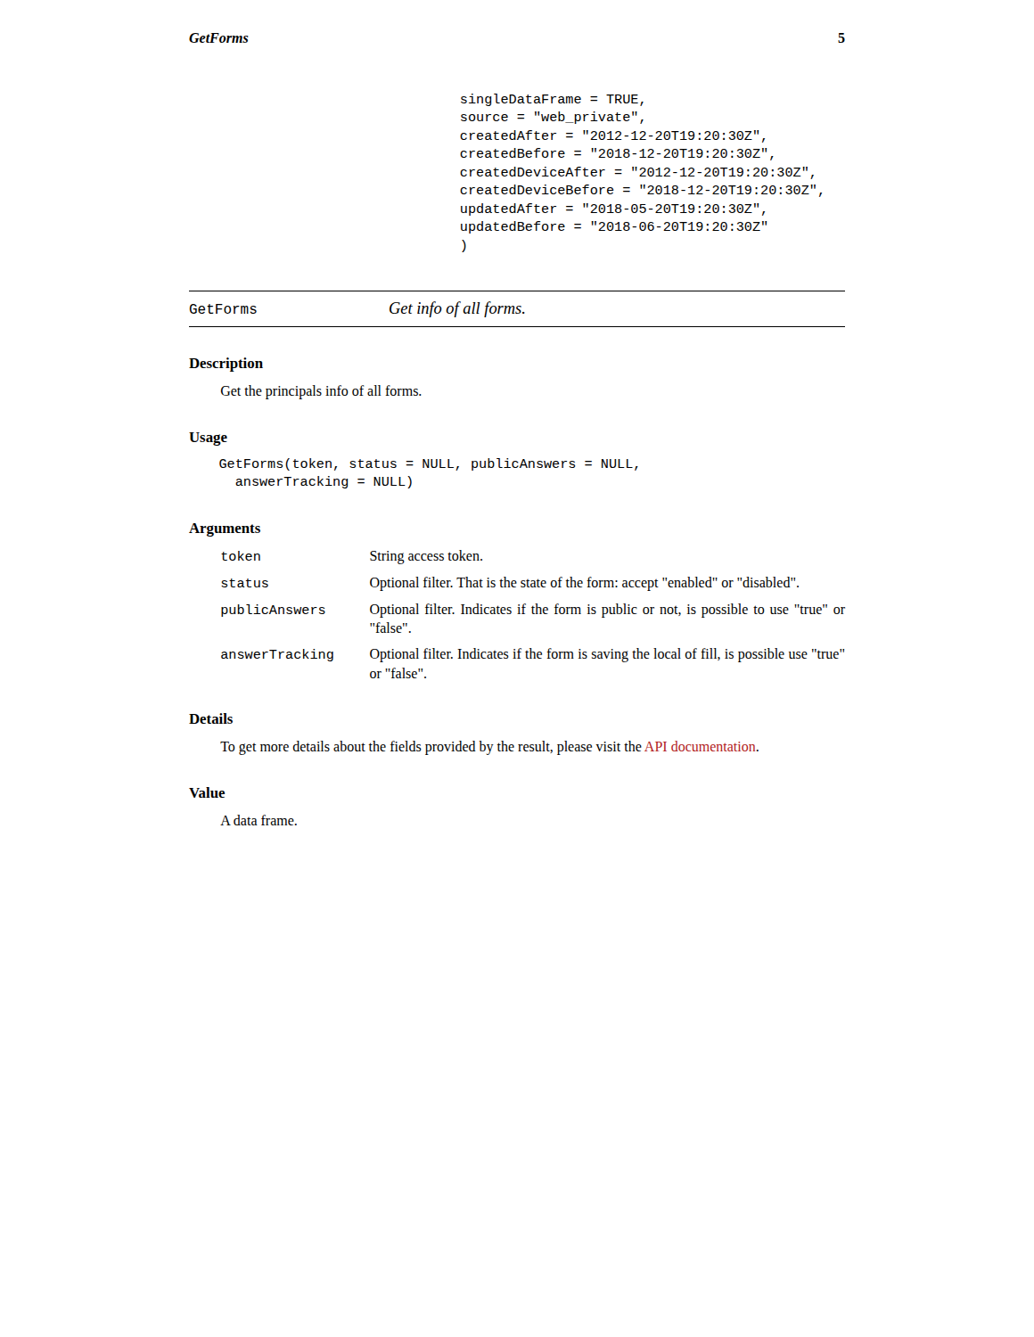GetForms 5
                    singleDataFrame = TRUE,
                    source = "web_private",
                    createdAfter = "2012-12-20T19:20:30Z",
                    createdBefore = "2018-12-20T19:20:30Z",
                    createdDeviceAfter = "2012-12-20T19:20:30Z",
                    createdDeviceBefore = "2018-12-20T19:20:30Z",
                    updatedAfter = "2018-05-20T19:20:30Z",
                    updatedBefore = "2018-06-20T19:20:30Z"
                    )
GetForms Get info of all forms.
Description
Get the principals info of all forms.
Usage
GetForms(token, status = NULL, publicAnswers = NULL,
  answerTracking = NULL)
Arguments
token
String access token.
status
Optional filter. That is the state of the form: accept "enabled" or "disabled".
publicAnswers
Optional filter. Indicates if the form is public or not, is possible to use "true" or "false".
answerTracking
Optional filter. Indicates if the form is saving the local of fill, is possible use "true" or "false".
Details
To get more details about the fields provided by the result, please visit the API documentation.
Value
A data frame.